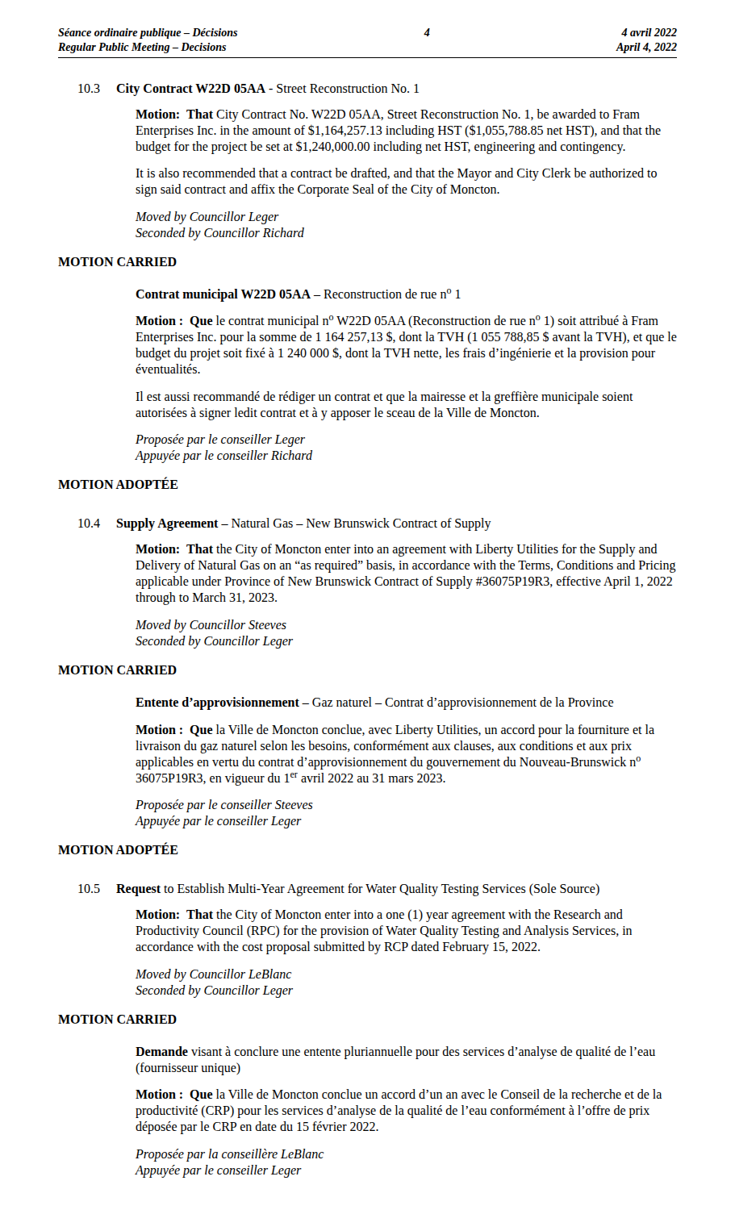Séance ordinaire publique – Décisions
Regular Public Meeting – Decisions
4
4 avril 2022
April 4, 2022
10.3
City Contract W22D 05AA - Street Reconstruction No. 1
Motion: That City Contract No. W22D 05AA, Street Reconstruction No. 1, be awarded to Fram Enterprises Inc. in the amount of $1,164,257.13 including HST ($1,055,788.85 net HST), and that the budget for the project be set at $1,240,000.00 including net HST, engineering and contingency.
It is also recommended that a contract be drafted, and that the Mayor and City Clerk be authorized to sign said contract and affix the Corporate Seal of the City of Moncton.
Moved by Councillor Leger
Seconded by Councillor Richard
MOTION CARRIED
Contrat municipal W22D 05AA – Reconstruction de rue no 1
Motion : Que le contrat municipal no W22D 05AA (Reconstruction de rue no 1) soit attribué à Fram Enterprises Inc. pour la somme de 1 164 257,13 $, dont la TVH (1 055 788,85 $ avant la TVH), et que le budget du projet soit fixé à 1 240 000 $, dont la TVH nette, les frais d’ingénierie et la provision pour éventualités.
Il est aussi recommandé de rédiger un contrat et que la mairesse et la greffière municipale soient autorisées à signer ledit contrat et à y apposer le sceau de la Ville de Moncton.
Proposée par le conseiller Leger
Appuyée par le conseiller Richard
MOTION ADOPTÉE
10.4
Supply Agreement – Natural Gas – New Brunswick Contract of Supply
Motion: That the City of Moncton enter into an agreement with Liberty Utilities for the Supply and Delivery of Natural Gas on an “as required” basis, in accordance with the Terms, Conditions and Pricing applicable under Province of New Brunswick Contract of Supply #36075P19R3, effective April 1, 2022 through to March 31, 2023.
Moved by Councillor Steeves
Seconded by Councillor Leger
MOTION CARRIED
Entente d’approvisionnement – Gaz naturel – Contrat d’approvisionnement de la Province
Motion : Que la Ville de Moncton conclue, avec Liberty Utilities, un accord pour la fourniture et la livraison du gaz naturel selon les besoins, conformément aux clauses, aux conditions et aux prix applicables en vertu du contrat d’approvisionnement du gouvernement du Nouveau-Brunswick no 36075P19R3, en vigueur du 1er avril 2022 au 31 mars 2023.
Proposée par le conseiller Steeves
Appuyée par le conseiller Leger
MOTION ADOPTÉE
10.5
Request to Establish Multi-Year Agreement for Water Quality Testing Services (Sole Source)
Motion: That the City of Moncton enter into a one (1) year agreement with the Research and Productivity Council (RPC) for the provision of Water Quality Testing and Analysis Services, in accordance with the cost proposal submitted by RCP dated February 15, 2022.
Moved by Councillor LeBlanc
Seconded by Councillor Leger
MOTION CARRIED
Demande visant à conclure une entente pluriannuelle pour des services d’analyse de qualité de l’eau (fournisseur unique)
Motion : Que la Ville de Moncton conclue un accord d’un an avec le Conseil de la recherche et de la productivité (CRP) pour les services d’analyse de la qualité de l’eau conformément à l’offre de prix déposée par le CRP en date du 15 février 2022.
Proposée par la conseillère LeBlanc
Appuyée par le conseiller Leger